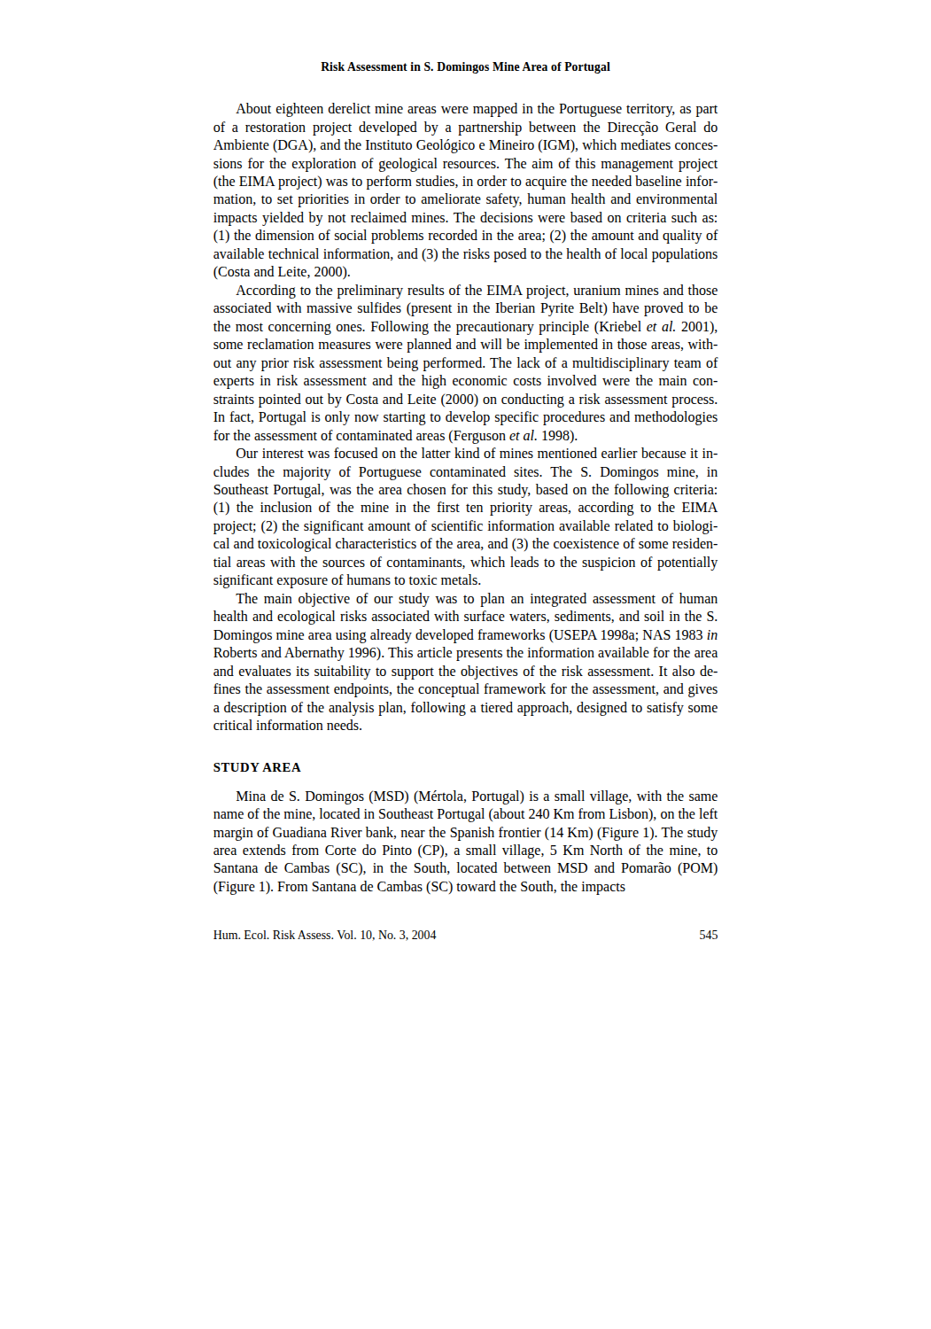Risk Assessment in S. Domingos Mine Area of Portugal
About eighteen derelict mine areas were mapped in the Portuguese territory, as part of a restoration project developed by a partnership between the Direcção Geral do Ambiente (DGA), and the Instituto Geológico e Mineiro (IGM), which mediates concessions for the exploration of geological resources. The aim of this management project (the EIMA project) was to perform studies, in order to acquire the needed baseline information, to set priorities in order to ameliorate safety, human health and environmental impacts yielded by not reclaimed mines. The decisions were based on criteria such as: (1) the dimension of social problems recorded in the area; (2) the amount and quality of available technical information, and (3) the risks posed to the health of local populations (Costa and Leite, 2000).
According to the preliminary results of the EIMA project, uranium mines and those associated with massive sulfides (present in the Iberian Pyrite Belt) have proved to be the most concerning ones. Following the precautionary principle (Kriebel et al. 2001), some reclamation measures were planned and will be implemented in those areas, without any prior risk assessment being performed. The lack of a multidisciplinary team of experts in risk assessment and the high economic costs involved were the main constraints pointed out by Costa and Leite (2000) on conducting a risk assessment process. In fact, Portugal is only now starting to develop specific procedures and methodologies for the assessment of contaminated areas (Ferguson et al. 1998).
Our interest was focused on the latter kind of mines mentioned earlier because it includes the majority of Portuguese contaminated sites. The S. Domingos mine, in Southeast Portugal, was the area chosen for this study, based on the following criteria: (1) the inclusion of the mine in the first ten priority areas, according to the EIMA project; (2) the significant amount of scientific information available related to biological and toxicological characteristics of the area, and (3) the coexistence of some residential areas with the sources of contaminants, which leads to the suspicion of potentially significant exposure of humans to toxic metals.
The main objective of our study was to plan an integrated assessment of human health and ecological risks associated with surface waters, sediments, and soil in the S. Domingos mine area using already developed frameworks (USEPA 1998a; NAS 1983 in Roberts and Abernathy 1996). This article presents the information available for the area and evaluates its suitability to support the objectives of the risk assessment. It also defines the assessment endpoints, the conceptual framework for the assessment, and gives a description of the analysis plan, following a tiered approach, designed to satisfy some critical information needs.
STUDY AREA
Mina de S. Domingos (MSD) (Mértola, Portugal) is a small village, with the same name of the mine, located in Southeast Portugal (about 240 Km from Lisbon), on the left margin of Guadiana River bank, near the Spanish frontier (14 Km) (Figure 1). The study area extends from Corte do Pinto (CP), a small village, 5 Km North of the mine, to Santana de Cambas (SC), in the South, located between MSD and Pomarão (POM) (Figure 1). From Santana de Cambas (SC) toward the South, the impacts
Hum. Ecol. Risk Assess. Vol. 10, No. 3, 2004 545